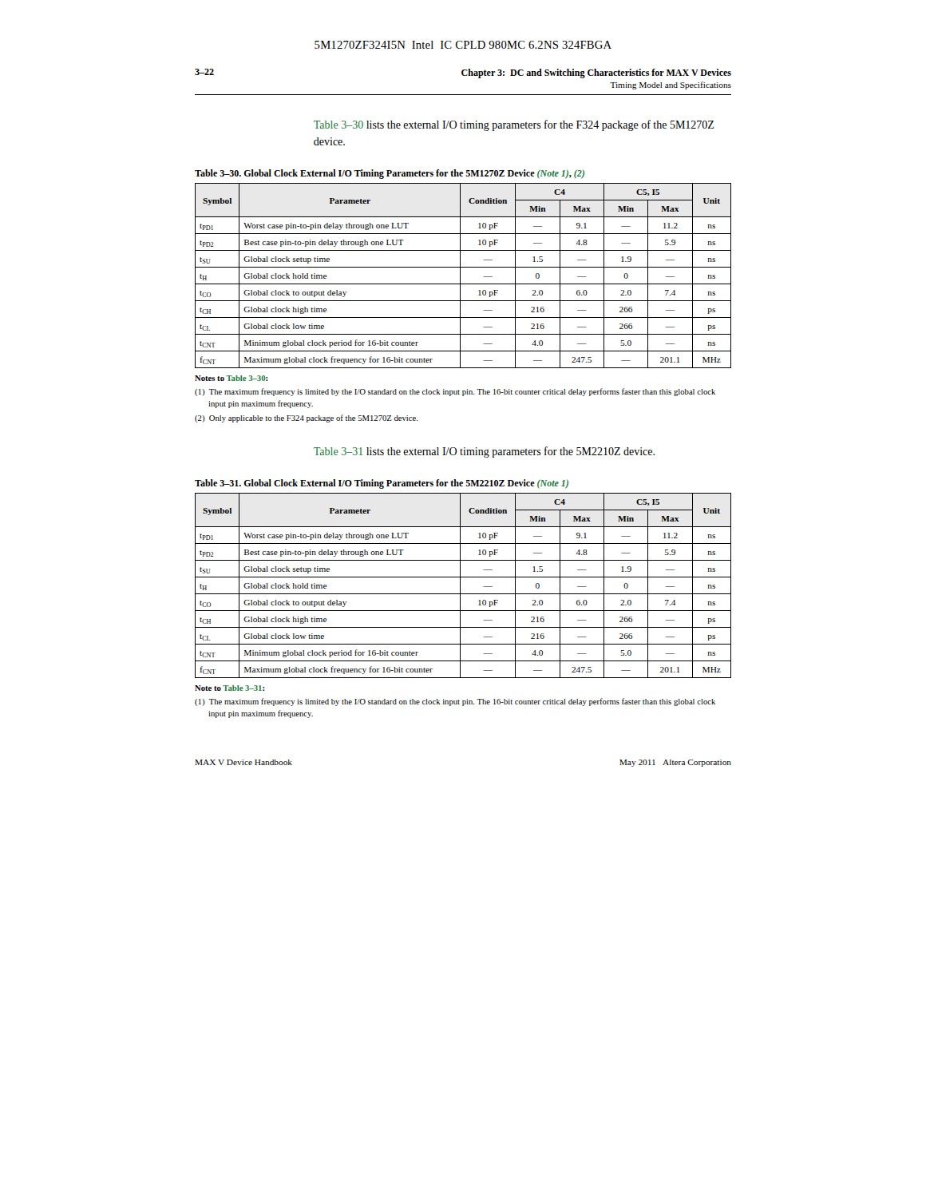5M1270ZF324I5N Intel IC CPLD 980MC 6.2NS 324FBGA
3–22
Chapter 3: DC and Switching Characteristics for MAX V Devices
Timing Model and Specifications
Table 3–30 lists the external I/O timing parameters for the F324 package of the 5M1270Z device.
Table 3–30. Global Clock External I/O Timing Parameters for the 5M1270Z Device (Note 1), (2)
| Symbol | Parameter | Condition | C4 | C5, I5 | Unit |
| --- | --- | --- | --- | --- | --- |
| Min | Max | Min | Max |
| t PD1 | Worst case pin-to-pin delay through one LUT | 10 pF | — | 9.1 | — | 11.2 | ns |
| t PD2 | Best case pin-to-pin delay through one LUT | 10 pF | — | 4.8 | — | 5.9 | ns |
| t SU | Global clock setup time | — | 1.5 | — | 1.9 | — | ns |
| t H | Global clock hold time | — | 0 | — | 0 | — | ns |
| t CO | Global clock to output delay | 10 pF | 2.0 | 6.0 | 2.0 | 7.4 | ns |
| t CH | Global clock high time | — | 216 | — | 266 | — | ps |
| t CL | Global clock low time | — | 216 | — | 266 | — | ps |
| t CNT | Minimum global clock period for 16-bit counter | — | 4.0 | — | 5.0 | — | ns |
| f CNT | Maximum global clock frequency for 16-bit counter | — | — | 247.5 | — | 201.1 | MHz |
Notes to Table 3–30:
(1) The maximum frequency is limited by the I/O standard on the clock input pin. The 16-bit counter critical delay performs faster than this global clock input pin maximum frequency.
(2) Only applicable to the F324 package of the 5M1270Z device.
Table 3–31 lists the external I/O timing parameters for the 5M2210Z device.
Table 3–31. Global Clock External I/O Timing Parameters for the 5M2210Z Device (Note 1)
| Symbol | Parameter | Condition | C4 | C5, I5 | Unit |
| --- | --- | --- | --- | --- | --- |
| Min | Max | Min | Max |
| t PD1 | Worst case pin-to-pin delay through one LUT | 10 pF | — | 9.1 | — | 11.2 | ns |
| t PD2 | Best case pin-to-pin delay through one LUT | 10 pF | — | 4.8 | — | 5.9 | ns |
| t SU | Global clock setup time | — | 1.5 | — | 1.9 | — | ns |
| t H | Global clock hold time | — | 0 | — | 0 | — | ns |
| t CO | Global clock to output delay | 10 pF | 2.0 | 6.0 | 2.0 | 7.4 | ns |
| t CH | Global clock high time | — | 216 | — | 266 | — | ps |
| t CL | Global clock low time | — | 216 | — | 266 | — | ps |
| t CNT | Minimum global clock period for 16-bit counter | — | 4.0 | — | 5.0 | — | ns |
| f CNT | Maximum global clock frequency for 16-bit counter | — | — | 247.5 | — | 201.1 | MHz |
Note to Table 3–31:
(1) The maximum frequency is limited by the I/O standard on the clock input pin. The 16-bit counter critical delay performs faster than this global clock input pin maximum frequency.
MAX V Device Handbook
May 2011 Altera Corporation